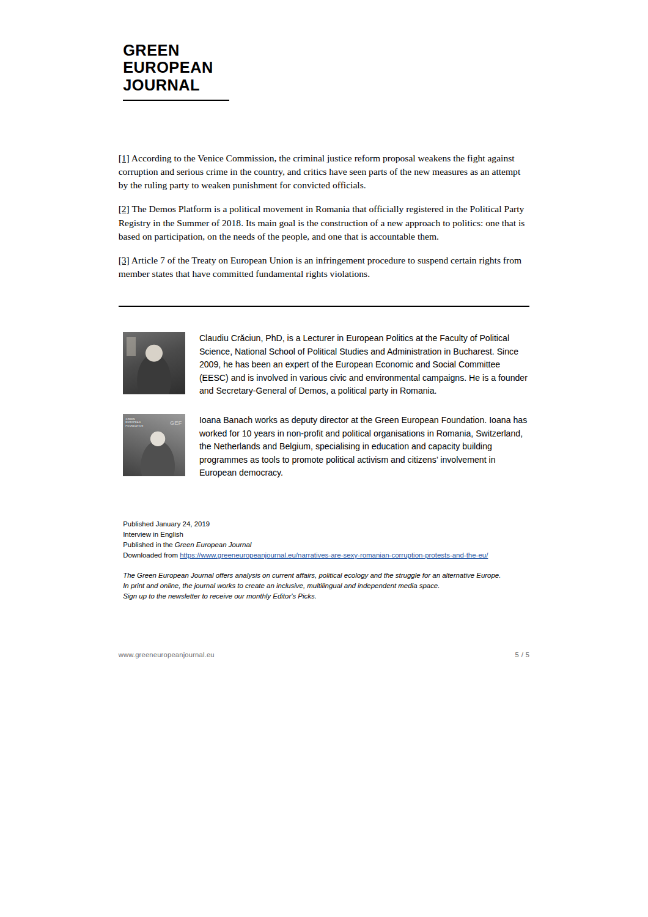GREEN
EUROPEAN
JOURNAL
[1] According to the Venice Commission, the criminal justice reform proposal weakens the fight against corruption and serious crime in the country, and critics have seen parts of the new measures as an attempt by the ruling party to weaken punishment for convicted officials.
[2] The Demos Platform is a political movement in Romania that officially registered in the Political Party Registry in the Summer of 2018. Its main goal is the construction of a new approach to politics: one that is based on participation, on the needs of the people, and one that is accountable them.
[3] Article 7 of the Treaty on European Union is an infringement procedure to suspend certain rights from member states that have committed fundamental rights violations.
Claudiu Crăciun, PhD, is a Lecturer in European Politics at the Faculty of Political Science, National School of Political Studies and Administration in Bucharest. Since 2009, he has been an expert of the European Economic and Social Committee (EESC) and is involved in various civic and environmental campaigns. He is a founder and Secretary-General of Demos, a political party in Romania.
Ioana Banach works as deputy director at the Green European Foundation. Ioana has worked for 10 years in non-profit and political organisations in Romania, Switzerland, the Netherlands and Belgium, specialising in education and capacity building programmes as tools to promote political activism and citizens’ involvement in European democracy.
Published January 24, 2019
Interview in English
Published in the Green European Journal
Downloaded from https://www.greeneuropeanjournal.eu/narratives-are-sexy-romanian-corruption-protests-and-the-eu/
The Green European Journal offers analysis on current affairs, political ecology and the struggle for an alternative Europe.
In print and online, the journal works to create an inclusive, multilingual and independent media space.
Sign up to the newsletter to receive our monthly Editor's Picks.
www.greeneuropeanjournal.eu
5 / 5